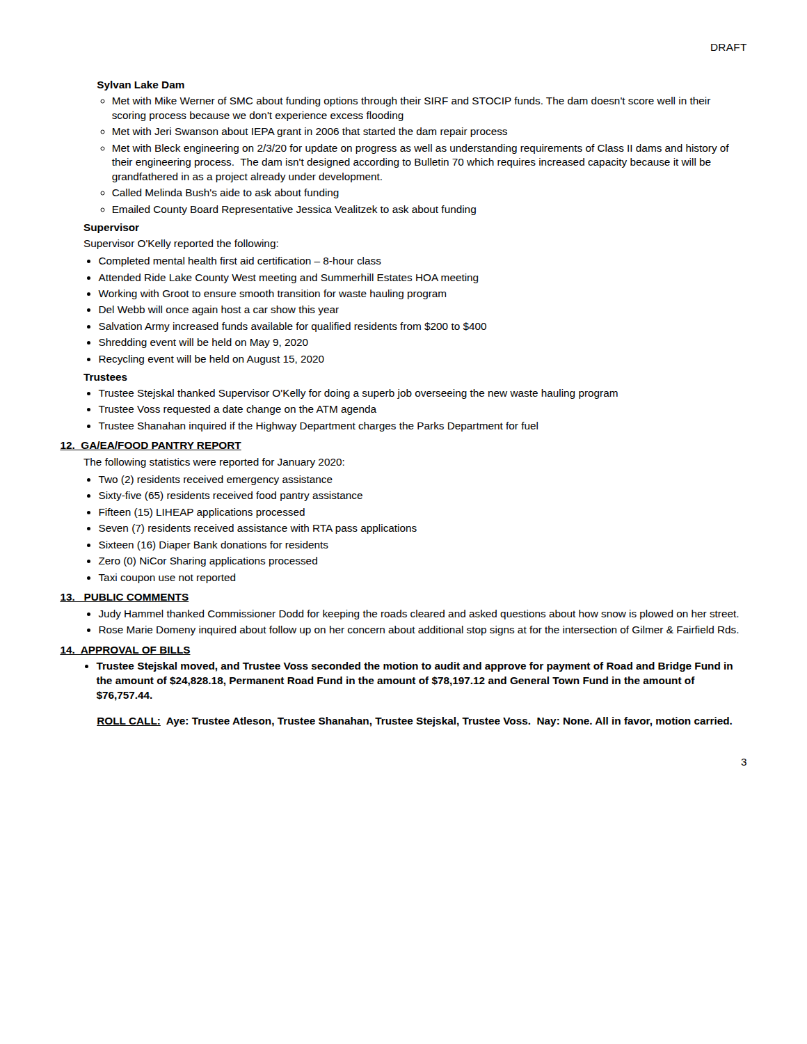DRAFT
Sylvan Lake Dam
Met with Mike Werner of SMC about funding options through their SIRF and STOCIP funds. The dam doesn't score well in their scoring process because we don't experience excess flooding
Met with Jeri Swanson about IEPA grant in 2006 that started the dam repair process
Met with Bleck engineering on 2/3/20 for update on progress as well as understanding requirements of Class II dams and history of their engineering process. The dam isn't designed according to Bulletin 70 which requires increased capacity because it will be grandfathered in as a project already under development.
Called Melinda Bush's aide to ask about funding
Emailed County Board Representative Jessica Vealitzek to ask about funding
Supervisor
Supervisor O'Kelly reported the following:
Completed mental health first aid certification – 8-hour class
Attended Ride Lake County West meeting and Summerhill Estates HOA meeting
Working with Groot to ensure smooth transition for waste hauling program
Del Webb will once again host a car show this year
Salvation Army increased funds available for qualified residents from $200 to $400
Shredding event will be held on May 9, 2020
Recycling event will be held on August 15, 2020
Trustees
Trustee Stejskal thanked Supervisor O'Kelly for doing a superb job overseeing the new waste hauling program
Trustee Voss requested a date change on the ATM agenda
Trustee Shanahan inquired if the Highway Department charges the Parks Department for fuel
12. GA/EA/FOOD PANTRY REPORT
The following statistics were reported for January 2020:
Two (2) residents received emergency assistance
Sixty-five (65) residents received food pantry assistance
Fifteen (15) LIHEAP applications processed
Seven (7) residents received assistance with RTA pass applications
Sixteen (16) Diaper Bank donations for residents
Zero (0) NiCor Sharing applications processed
Taxi coupon use not reported
13. PUBLIC COMMENTS
Judy Hammel thanked Commissioner Dodd for keeping the roads cleared and asked questions about how snow is plowed on her street.
Rose Marie Domeny inquired about follow up on her concern about additional stop signs at for the intersection of Gilmer & Fairfield Rds.
14. APPROVAL OF BILLS
Trustee Stejskal moved, and Trustee Voss seconded the motion to audit and approve for payment of Road and Bridge Fund in the amount of $24,828.18, Permanent Road Fund in the amount of $78,197.12 and General Town Fund in the amount of $76,757.44.
ROLL CALL: Aye: Trustee Atleson, Trustee Shanahan, Trustee Stejskal, Trustee Voss. Nay: None. All in favor, motion carried.
3